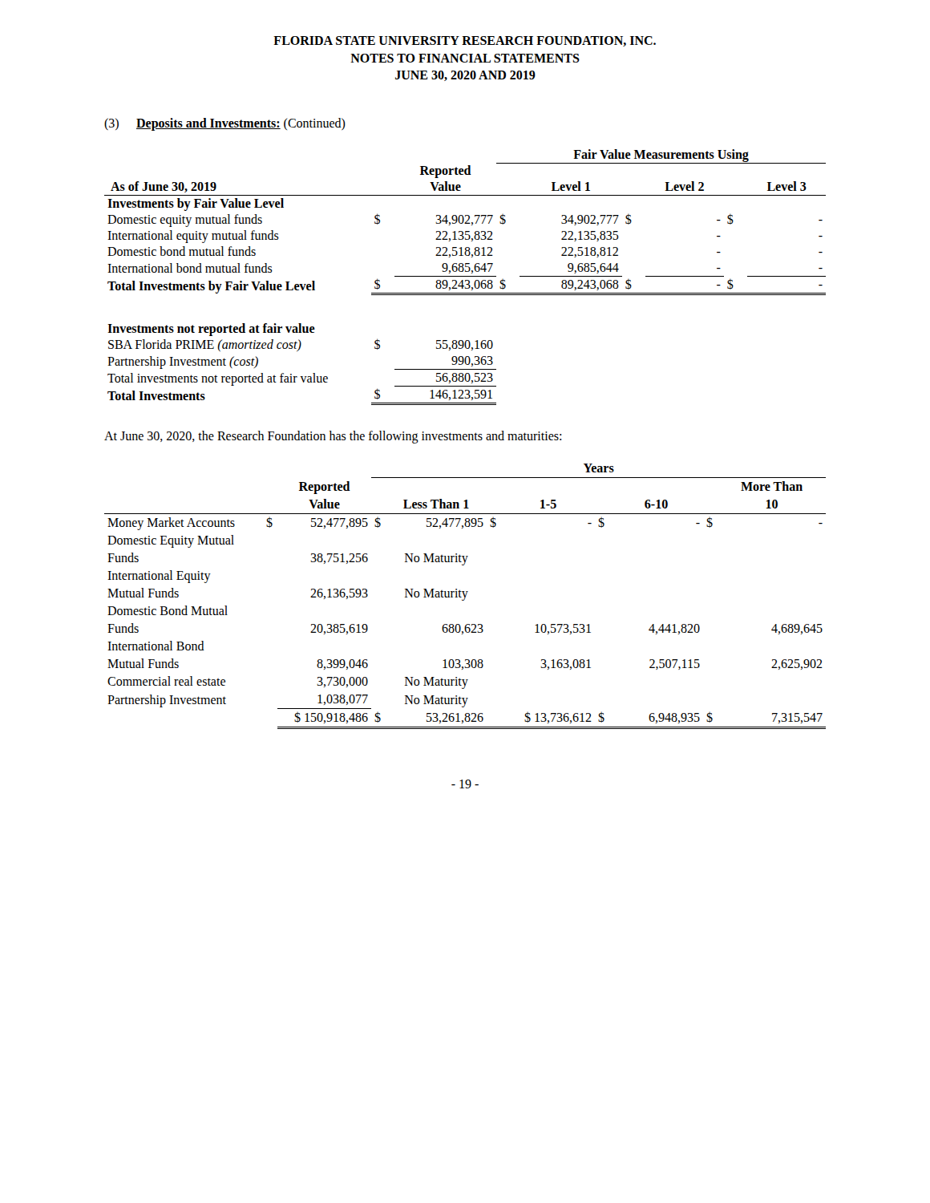FLORIDA STATE UNIVERSITY RESEARCH FOUNDATION, INC.
NOTES TO FINANCIAL STATEMENTS
JUNE 30, 2020 AND 2019
(3) Deposits and Investments: (Continued)
| | | | Fair Value Measurements Using |
| | | Reported | | | | | | |
| As of June 30, 2019 | | Value | | Level 1 | | Level 2 | | Level 3 |
| Investments by Fair Value Level | |
| Domestic equity mutual funds | $ | 34,902,777 | $ | 34,902,777 | $ | - | $ | - |
| International equity mutual funds | | 22,135,832 | | 22,135,835 | | - | | - |
| Domestic bond mutual funds | | 22,518,812 | | 22,518,812 | | - | | - |
| International bond mutual funds | | 9,685,647 | | 9,685,644 | | - | | - |
| Total Investments by Fair Value Level | $ | 89,243,068 | $ | 89,243,068 | $ | - | $ | - |
| Investments not reported at fair value | |
| SBA Florida PRIME (amortized cost) | $ | 55,890,160 | |
| Partnership Investment (cost) | | 990,363 | |
| Total investments not reported at fair value | | 56,880,523 | |
| Total Investments | $ | 146,123,591 | |
At June 30, 2020, the Research Foundation has the following investments and maturities:
| | Years |
| | | Reported | | | | | | | | More Than |
| | | Value | | Less Than 1 | | 1-5 | | 6-10 | | 10 |
| Money Market Accounts | $ | 52,477,895 | $ | 52,477,895 | $ | - | $ | - | $ | - |
| Domestic Equity Mutual | |
| Funds | | 38,751,256 | | No Maturity | |
| International Equity | |
| Mutual Funds | | 26,136,593 | | No Maturity | |
| Domestic Bond Mutual | |
| Funds | | 20,385,619 | | 680,623 | | 10,573,531 | | 4,441,820 | | 4,689,645 |
| International Bond | |
| Mutual Funds | | 8,399,046 | | 103,308 | | 3,163,081 | | 2,507,115 | | 2,625,902 |
| Commercial real estate | | 3,730,000 | | No Maturity | |
| Partnership Investment | | 1,038,077 | | No Maturity | |
| | | $ 150,918,486 | $ | 53,261,826 | | $ 13,736,612 | $ | 6,948,935 | $ | 7,315,547 |
- 19 -